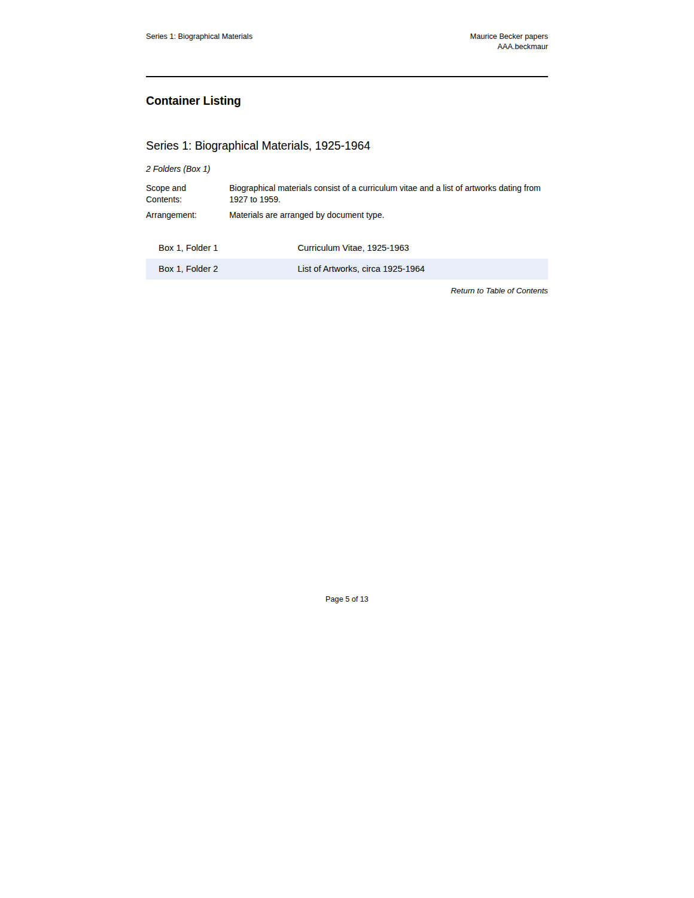Series 1: Biographical Materials
Maurice Becker papers
AAA.beckmaur
Container Listing
Series 1: Biographical Materials, 1925-1964
2 Folders (Box 1)
| Scope and Contents: | Biographical materials consist of a curriculum vitae and a list of artworks dating from 1927 to 1959. |
| Arrangement: | Materials are arranged by document type. |
| Box 1, Folder 1 | Curriculum Vitae, 1925-1963 |
| Box 1, Folder 2 | List of Artworks, circa 1925-1964 |
Return to Table of Contents
Page 5 of 13